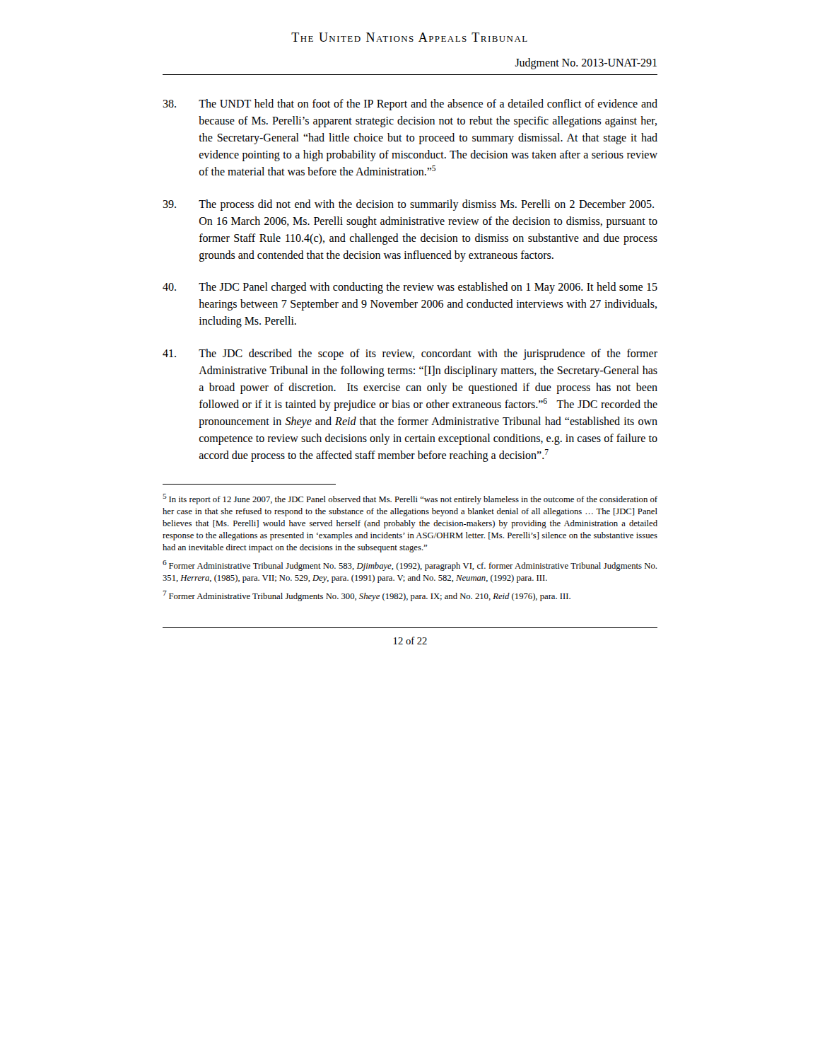The United Nations Appeals Tribunal
Judgment No. 2013-UNAT-291
38.
The UNDT held that on foot of the IP Report and the absence of a detailed conflict of evidence and because of Ms. Perelli’s apparent strategic decision not to rebut the specific allegations against her, the Secretary-General “had little choice but to proceed to summary dismissal. At that stage it had evidence pointing to a high probability of misconduct. The decision was taken after a serious review of the material that was before the Administration.”5
39.
The process did not end with the decision to summarily dismiss Ms. Perelli on 2 December 2005. On 16 March 2006, Ms. Perelli sought administrative review of the decision to dismiss, pursuant to former Staff Rule 110.4(c), and challenged the decision to dismiss on substantive and due process grounds and contended that the decision was influenced by extraneous factors.
40.
The JDC Panel charged with conducting the review was established on 1 May 2006. It held some 15 hearings between 7 September and 9 November 2006 and conducted interviews with 27 individuals, including Ms. Perelli.
41.
The JDC described the scope of its review, concordant with the jurisprudence of the former Administrative Tribunal in the following terms: “[I]n disciplinary matters, the Secretary-General has a broad power of discretion. Its exercise can only be questioned if due process has not been followed or if it is tainted by prejudice or bias or other extraneous factors.”6 The JDC recorded the pronouncement in Sheye and Reid that the former Administrative Tribunal had “established its own competence to review such decisions only in certain exceptional conditions, e.g. in cases of failure to accord due process to the affected staff member before reaching a decision”.7
5 In its report of 12 June 2007, the JDC Panel observed that Ms. Perelli “was not entirely blameless in the outcome of the consideration of her case in that she refused to respond to the substance of the allegations beyond a blanket denial of all allegations … The [JDC] Panel believes that [Ms. Perelli] would have served herself (and probably the decision-makers) by providing the Administration a detailed response to the allegations as presented in ‘examples and incidents’ in ASG/OHRM letter. [Ms. Perelli’s] silence on the substantive issues had an inevitable direct impact on the decisions in the subsequent stages.”
6 Former Administrative Tribunal Judgment No. 583, Djimbaye, (1992), paragraph VI, cf. former Administrative Tribunal Judgments No. 351, Herrera, (1985), para. VII; No. 529, Dey, para. (1991) para. V; and No. 582, Neuman, (1992) para. III.
7 Former Administrative Tribunal Judgments No. 300, Sheye (1982), para. IX; and No. 210, Reid (1976), para. III.
12 of 22